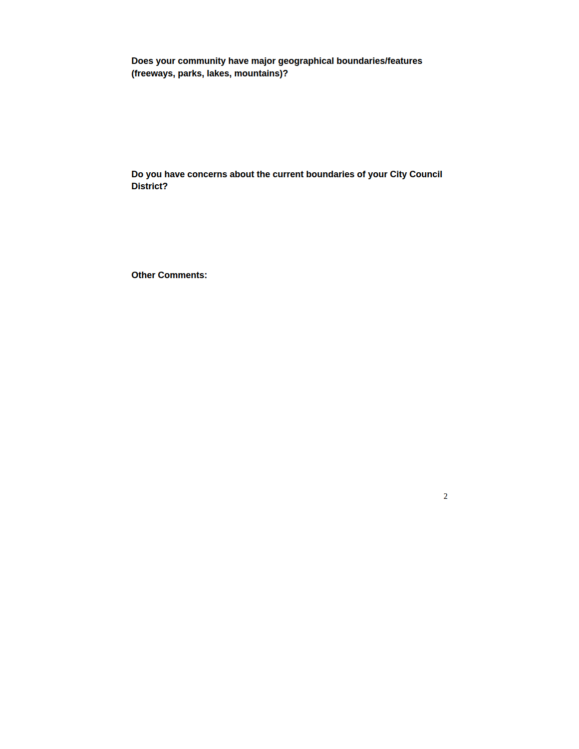Does your community have major geographical boundaries/features (freeways, parks, lakes, mountains)?
Do you have concerns about the current boundaries of your City Council District?
Other Comments:
2